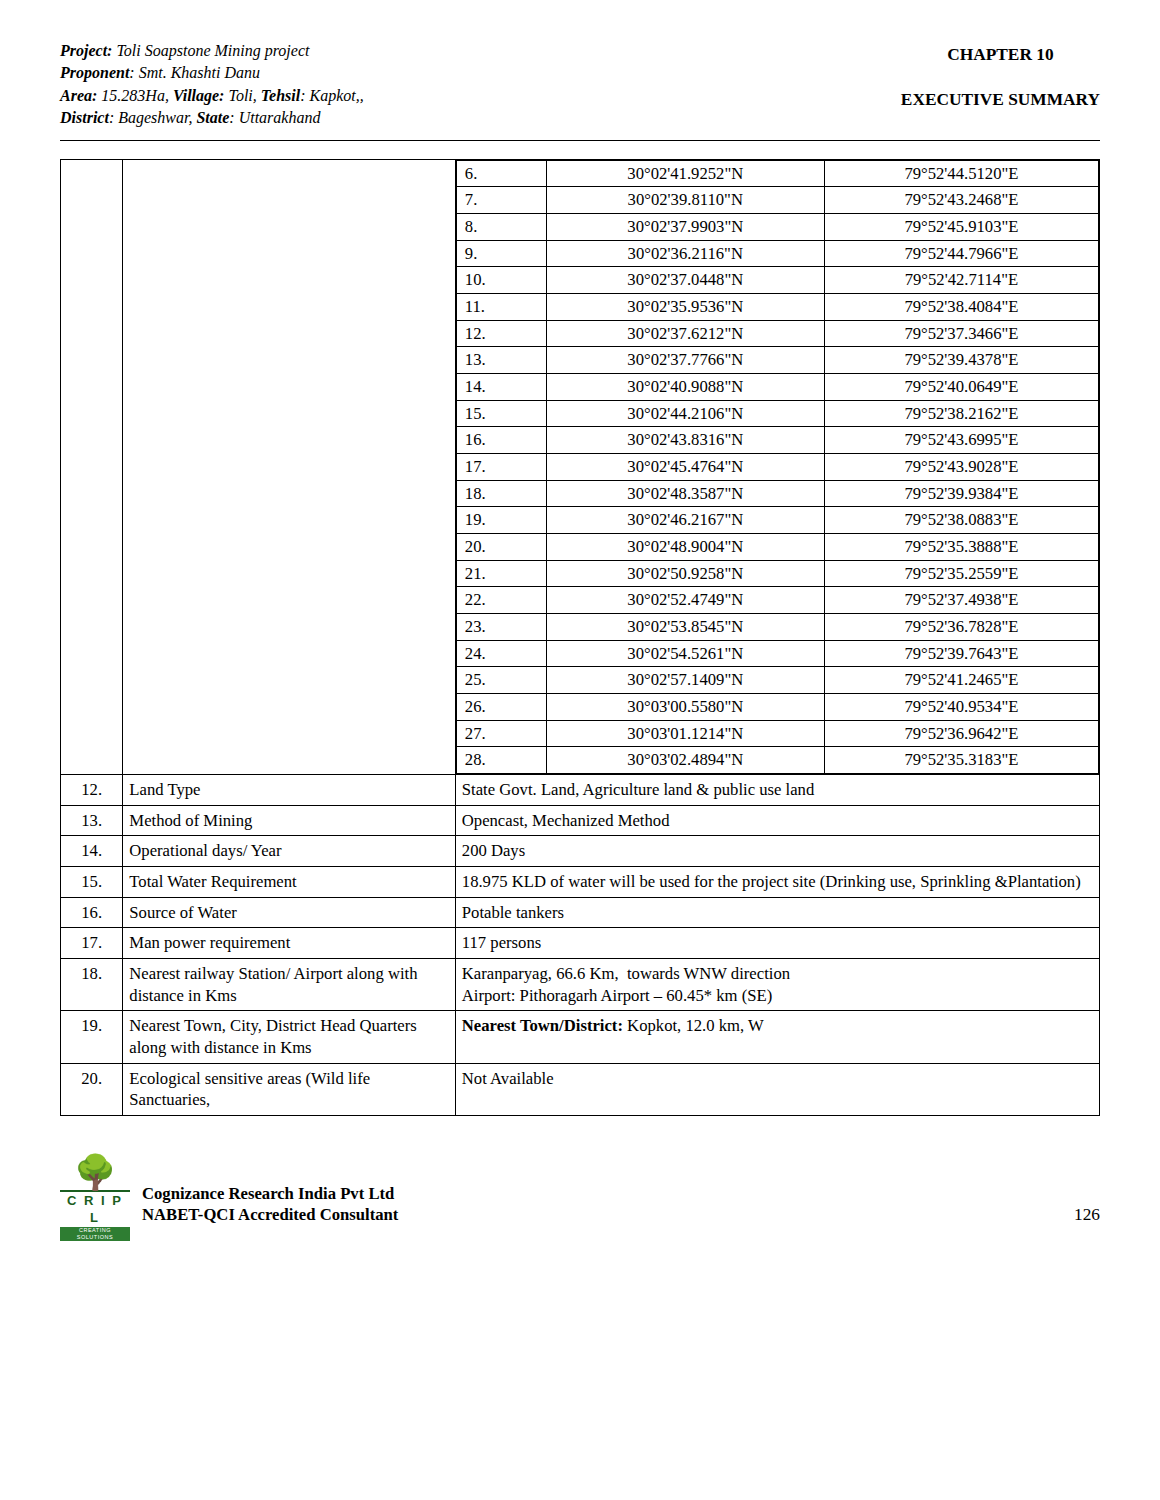Project: Toli Soapstone Mining project
Proponent: Smt. Khashti Danu
Area: 15.283Ha, Village: Toli, Tehsil: Kapkot,,
District: Bageshwar, State: Uttarakhand
CHAPTER 10
EXECUTIVE SUMMARY
| | | / 6. / 30°02'41.9252"N / 79°52'44.5120"E / / 7. / 30°02'39.8110"N / 79°52'43.2468"E / / 8. / 30°02'37.9903"N / 79°52'45.9103"E / / 9. / 30°02'36.2116"N / 79°52'44.7966"E / / 10. / 30°02'37.0448"N / 79°52'42.7114"E / / 11. / 30°02'35.9536"N / 79°52'38.4084"E / / 12. / 30°02'37.6212"N / 79°52'37.3466"E / / 13. / 30°02'37.7766"N / 79°52'39.4378"E / / 14. / 30°02'40.9088"N / 79°52'40.0649"E / / 15. / 30°02'44.2106"N / 79°52'38.2162"E / / 16. / 30°02'43.8316"N / 79°52'43.6995"E / / 17. / 30°02'45.4764"N / 79°52'43.9028"E / / 18. / 30°02'48.3587"N / 79°52'39.9384"E / / 19. / 30°02'46.2167"N / 79°52'38.0883"E / / 20. / 30°02'48.9004"N / 79°52'35.3888"E / / 21. / 30°02'50.9258"N / 79°52'35.2559"E / / 22. / 30°02'52.4749"N / 79°52'37.4938"E / / 23. / 30°02'53.8545"N / 79°52'36.7828"E / / 24. / 30°02'54.5261"N / 79°52'39.7643"E / / 25. / 30°02'57.1409"N / 79°52'41.2465"E / / 26. / 30°03'00.5580"N / 79°52'40.9534"E / / 27. / 30°03'01.1214"N / 79°52'36.9642"E / / 28. / 30°03'02.4894"N / 79°52'35.3183"E / |
| 12. | Land Type | State Govt. Land, Agriculture land & public use land |
| 13. | Method of Mining | Opencast, Mechanized Method |
| 14. | Operational days/ Year | 200 Days |
| 15. | Total Water Requirement | 18.975 KLD of water will be used for the project site (Drinking use, Sprinkling &Plantation) |
| 16. | Source of Water | Potable tankers |
| 17. | Man power requirement | 117 persons |
| 18. | Nearest railway Station/ Airport along with distance in Kms | Karanparyag, 66.6 Km, towards WNW direction Airport: Pithoragarh Airport – 60.45* km (SE) |
| 19. | Nearest Town, City, District Head Quarters along with distance in Kms | Nearest Town/District: Kopkot, 12.0 km, W |
| 20. | Ecological sensitive areas (Wild life Sanctuaries, | Not Available |
🌳
C R I P L
CREATING SOLUTIONS
Cognizance Research India Pvt Ltd
NABET-QCI Accredited Consultant
126